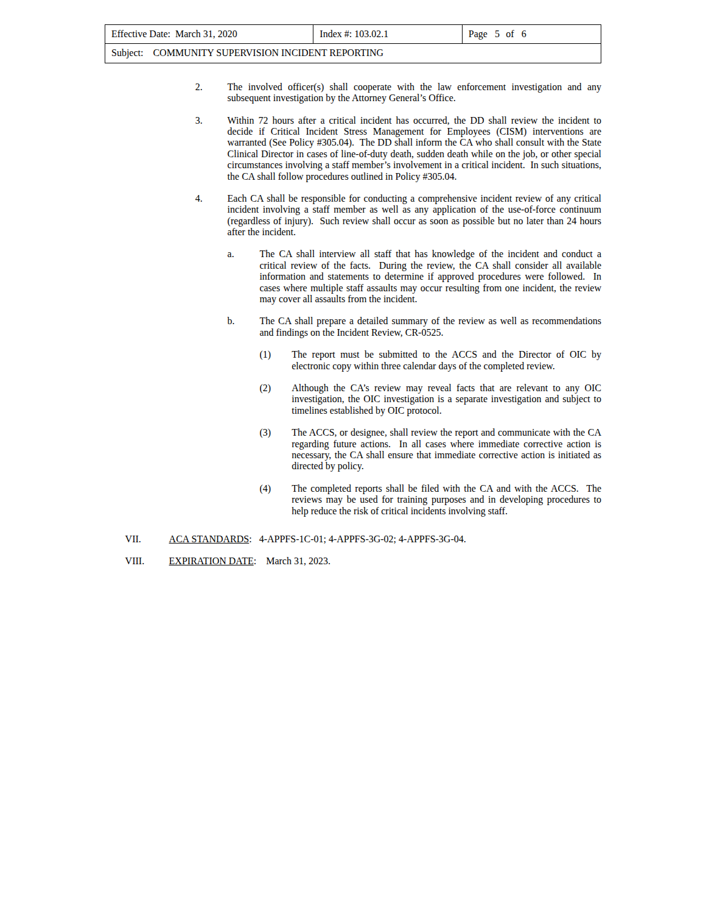| Effective Date: March 31, 2020 | Index #: 103.02.1 | Page 5 of 6 |
| Subject: COMMUNITY SUPERVISION INCIDENT REPORTING |
2.
The involved officer(s) shall cooperate with the law enforcement investigation and any subsequent investigation by the Attorney General’s Office.
3.
Within 72 hours after a critical incident has occurred, the DD shall review the incident to decide if Critical Incident Stress Management for Employees (CISM) interventions are warranted (See Policy #305.04). The DD shall inform the CA who shall consult with the State Clinical Director in cases of line-of-duty death, sudden death while on the job, or other special circumstances involving a staff member’s involvement in a critical incident. In such situations, the CA shall follow procedures outlined in Policy #305.04.
4.
Each CA shall be responsible for conducting a comprehensive incident review of any critical incident involving a staff member as well as any application of the use-of-force continuum (regardless of injury). Such review shall occur as soon as possible but no later than 24 hours after the incident.
a.
The CA shall interview all staff that has knowledge of the incident and conduct a critical review of the facts. During the review, the CA shall consider all available information and statements to determine if approved procedures were followed. In cases where multiple staff assaults may occur resulting from one incident, the review may cover all assaults from the incident.
b.
The CA shall prepare a detailed summary of the review as well as recommendations and findings on the Incident Review, CR-0525.
(1)
The report must be submitted to the ACCS and the Director of OIC by electronic copy within three calendar days of the completed review.
(2)
Although the CA’s review may reveal facts that are relevant to any OIC investigation, the OIC investigation is a separate investigation and subject to timelines established by OIC protocol.
(3)
The ACCS, or designee, shall review the report and communicate with the CA regarding future actions. In all cases where immediate corrective action is necessary, the CA shall ensure that immediate corrective action is initiated as directed by policy.
(4)
The completed reports shall be filed with the CA and with the ACCS. The reviews may be used for training purposes and in developing procedures to help reduce the risk of critical incidents involving staff.
VII.
ACA STANDARDS: 4-APPFS-1C-01; 4-APPFS-3G-02; 4-APPFS-3G-04.
VIII.
EXPIRATION DATE: March 31, 2023.